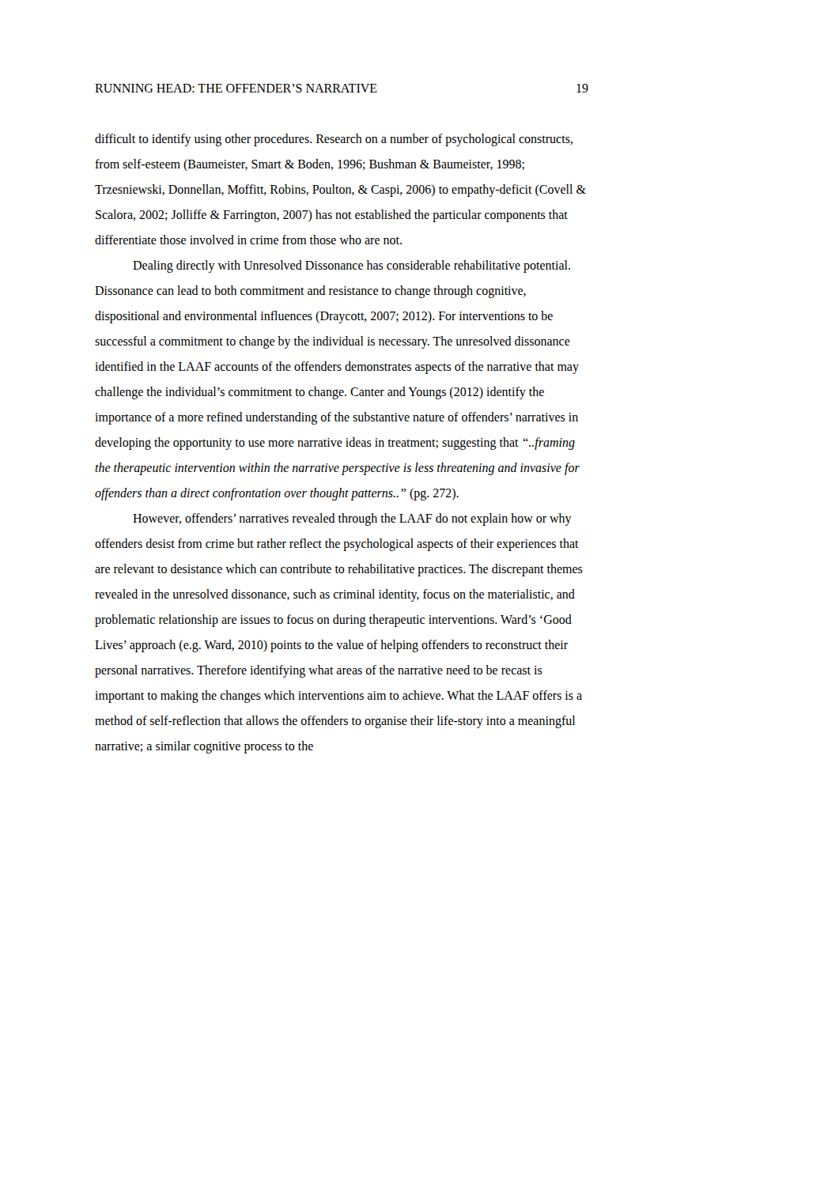19 Running Head: THE OFFENDER’S NARRATIVE
difficult to identify using other procedures. Research on a number of psychological constructs, from self-esteem (Baumeister, Smart & Boden, 1996; Bushman & Baumeister, 1998; Trzesniewski, Donnellan, Moffitt, Robins, Poulton, & Caspi, 2006) to empathy-deficit (Covell & Scalora, 2002; Jolliffe & Farrington, 2007) has not established the particular components that differentiate those involved in crime from those who are not.
Dealing directly with Unresolved Dissonance has considerable rehabilitative potential. Dissonance can lead to both commitment and resistance to change through cognitive, dispositional and environmental influences (Draycott, 2007; 2012). For interventions to be successful a commitment to change by the individual is necessary. The unresolved dissonance identified in the LAAF accounts of the offenders demonstrates aspects of the narrative that may challenge the individual’s commitment to change. Canter and Youngs (2012) identify the importance of a more refined understanding of the substantive nature of offenders’ narratives in developing the opportunity to use more narrative ideas in treatment; suggesting that “..framing the therapeutic intervention within the narrative perspective is less threatening and invasive for offenders than a direct confrontation over thought patterns..” (pg. 272).
However, offenders’ narratives revealed through the LAAF do not explain how or why offenders desist from crime but rather reflect the psychological aspects of their experiences that are relevant to desistance which can contribute to rehabilitative practices. The discrepant themes revealed in the unresolved dissonance, such as criminal identity, focus on the materialistic, and problematic relationship are issues to focus on during therapeutic interventions. Ward’s ‘Good Lives’ approach (e.g. Ward, 2010) points to the value of helping offenders to reconstruct their personal narratives. Therefore identifying what areas of the narrative need to be recast is important to making the changes which interventions aim to achieve. What the LAAF offers is a method of self-reflection that allows the offenders to organise their life-story into a meaningful narrative; a similar cognitive process to the